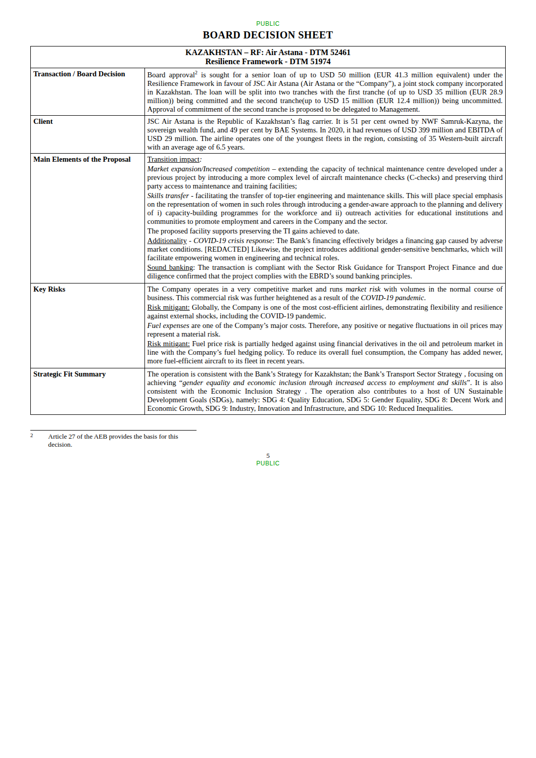PUBLIC
BOARD DECISION SHEET
| KAZAKHSTAN – RF: Air Astana - DTM 52461 Resilience Framework - DTM 51974 |
| Transaction / Board Decision | Board approval 2 is sought for a senior loan of up to USD 50 million (EUR 41.3 million equivalent) under the Resilience Framework in favour of JSC Air Astana (Air Astana or the “Company”), a joint stock company incorporated in Kazakhstan. The loan will be split into two tranches with the first tranche (of up to USD 35 million (EUR 28.9 million)) being committed and the second tranche(up to USD 15 million (EUR 12.4 million)) being uncommitted. Approval of commitment of the second tranche is proposed to be delegated to Management. |
| Client | JSC Air Astana is the Republic of Kazakhstan’s flag carrier. It is 51 per cent owned by NWF Samruk-Kazyna, the sovereign wealth fund, and 49 per cent by BAE Systems. In 2020, it had revenues of USD 399 million and EBITDA of USD 29 million. The airline operates one of the youngest fleets in the region, consisting of 35 Western-built aircraft with an average age of 6.5 years. |
| Main Elements of the Proposal | Transition impact : Market expansion/Increased competition – extending the capacity of technical maintenance centre developed under a previous project by introducing a more complex level of aircraft maintenance checks (C-checks) and preserving third party access to maintenance and training facilities; Skills transfer - facilitating the transfer of top-tier engineering and maintenance skills. This will place special emphasis on the representation of women in such roles through introducing a gender-aware approach to the planning and delivery of i) capacity-building programmes for the workforce and ii) outreach activities for educational institutions and communities to promote employment and careers in the Company and the sector. The proposed facility supports preserving the TI gains achieved to date. Additionality - COVID-19 crisis response : The Bank’s financing effectively bridges a financing gap caused by adverse market conditions. [REDACTED] Likewise, the project introduces additional gender-sensitive benchmarks, which will facilitate empowering women in engineering and technical roles. Sound banking : The transaction is compliant with the Sector Risk Guidance for Transport Project Finance and due diligence confirmed that the project complies with the EBRD’s sound banking principles. |
| Key Risks | The Company operates in a very competitive market and runs market risk with volumes in the normal course of business. This commercial risk was further heightened as a result of the COVID-19 pandemic . Risk mitigant: Globally, the Company is one of the most cost-efficient airlines, demonstrating flexibility and resilience against external shocks, including the COVID-19 pandemic. Fuel expenses are one of the Company’s major costs. Therefore, any positive or negative fluctuations in oil prices may represent a material risk. Risk mitigant: Fuel price risk is partially hedged against using financial derivatives in the oil and petroleum market in line with the Company’s fuel hedging policy. To reduce its overall fuel consumption, the Company has added newer, more fuel-efficient aircraft to its fleet in recent years. |
| Strategic Fit Summary | The operation is consistent with the Bank’s Strategy for Kazakhstan; the Bank’s Transport Sector Strategy , focusing on achieving “ gender equality and economic inclusion through increased access to employment and skills ”. It is also consistent with the Economic Inclusion Strategy . The operation also contributes to a host of UN Sustainable Development Goals (SDGs), namely: SDG 4: Quality Education, SDG 5: Gender Equality, SDG 8: Decent Work and Economic Growth, SDG 9: Industry, Innovation and Infrastructure, and SDG 10: Reduced Inequalities. |
2 Article 27 of the AEB provides the basis for this decision.
5
PUBLIC